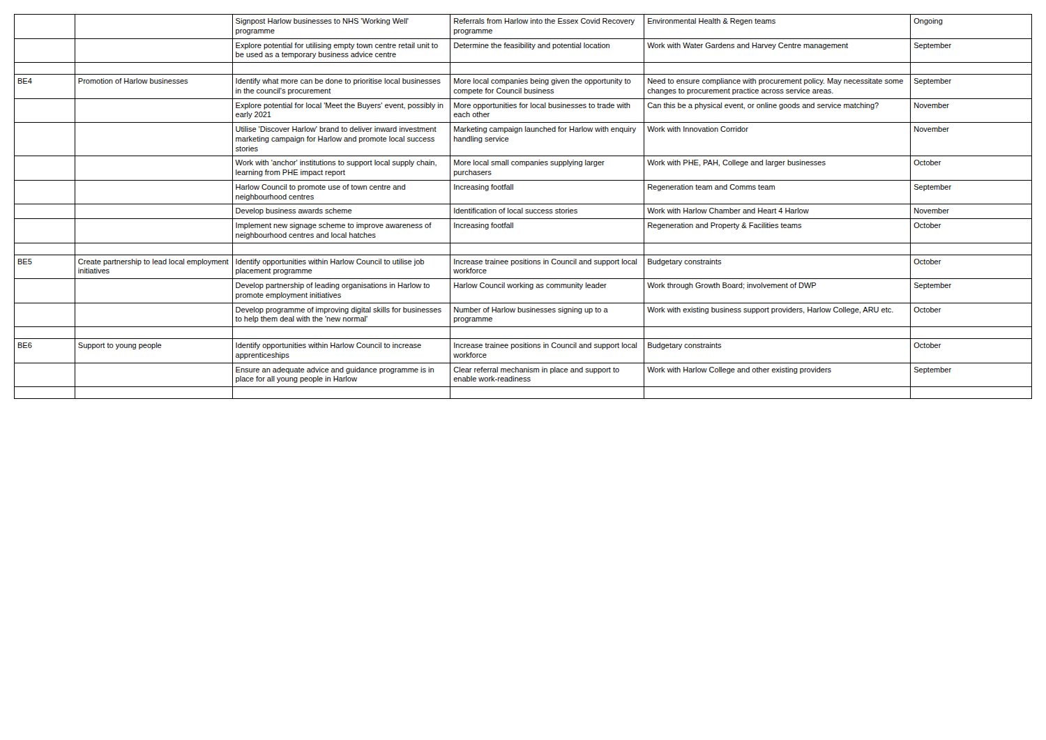| | | Signpost Harlow businesses to NHS 'Working Well' programme | Referrals from Harlow into the Essex Covid Recovery programme | Environmental Health & Regen teams | Ongoing |
| | | Explore potential for utilising empty town centre retail unit to be used as a temporary business advice centre | Determine the feasibility and potential location | Work with Water Gardens and Harvey Centre management | September |
| BE4 | Promotion of Harlow businesses | Identify what more can be done to prioritise local businesses in the council's procurement | More local companies being given the opportunity to compete for Council business | Need to ensure compliance with procurement policy. May necessitate some changes to procurement practice across service areas. | September |
| | | Explore potential for local 'Meet the Buyers' event, possibly in early 2021 | More opportunities for local businesses to trade with each other | Can this be a physical event, or online goods and service matching? | November |
| | | Utilise 'Discover Harlow' brand to deliver inward investment marketing campaign for Harlow and promote local success stories | Marketing campaign launched for Harlow with enquiry handling service | Work with Innovation Corridor | November |
| | | Work with 'anchor' institutions to support local supply chain, learning from PHE impact report | More local small companies supplying larger purchasers | Work with PHE, PAH, College and larger businesses | October |
| | | Harlow Council to promote use of town centre and neighbourhood centres | Increasing footfall | Regeneration team and Comms team | September |
| | | Develop business awards scheme | Identification of local success stories | Work with Harlow Chamber and Heart 4 Harlow | November |
| | | Implement new signage scheme to improve awareness of neighbourhood centres and local hatches | Increasing footfall | Regeneration and Property & Facilities teams | October |
| BE5 | Create partnership to lead local employment initiatives | Identify opportunities within Harlow Council to utilise job placement programme | Increase trainee positions in Council and support local workforce | Budgetary constraints | October |
| | | Develop partnership of leading organisations in Harlow to promote employment initiatives | Harlow Council working as community leader | Work through Growth Board; involvement of DWP | September |
| | | Develop programme of improving digital skills for businesses to help them deal with the 'new normal' | Number of Harlow businesses signing up to a programme | Work with existing business support providers, Harlow College, ARU etc. | October |
| BE6 | Support to young people | Identify opportunities within Harlow Council to increase apprenticeships | Increase trainee positions in Council and support local workforce | Budgetary constraints | October |
| | | Ensure an adequate advice and guidance programme is in place for all young people in Harlow | Clear referral mechanism in place and support to enable work-readiness | Work with Harlow College and other existing providers | September |